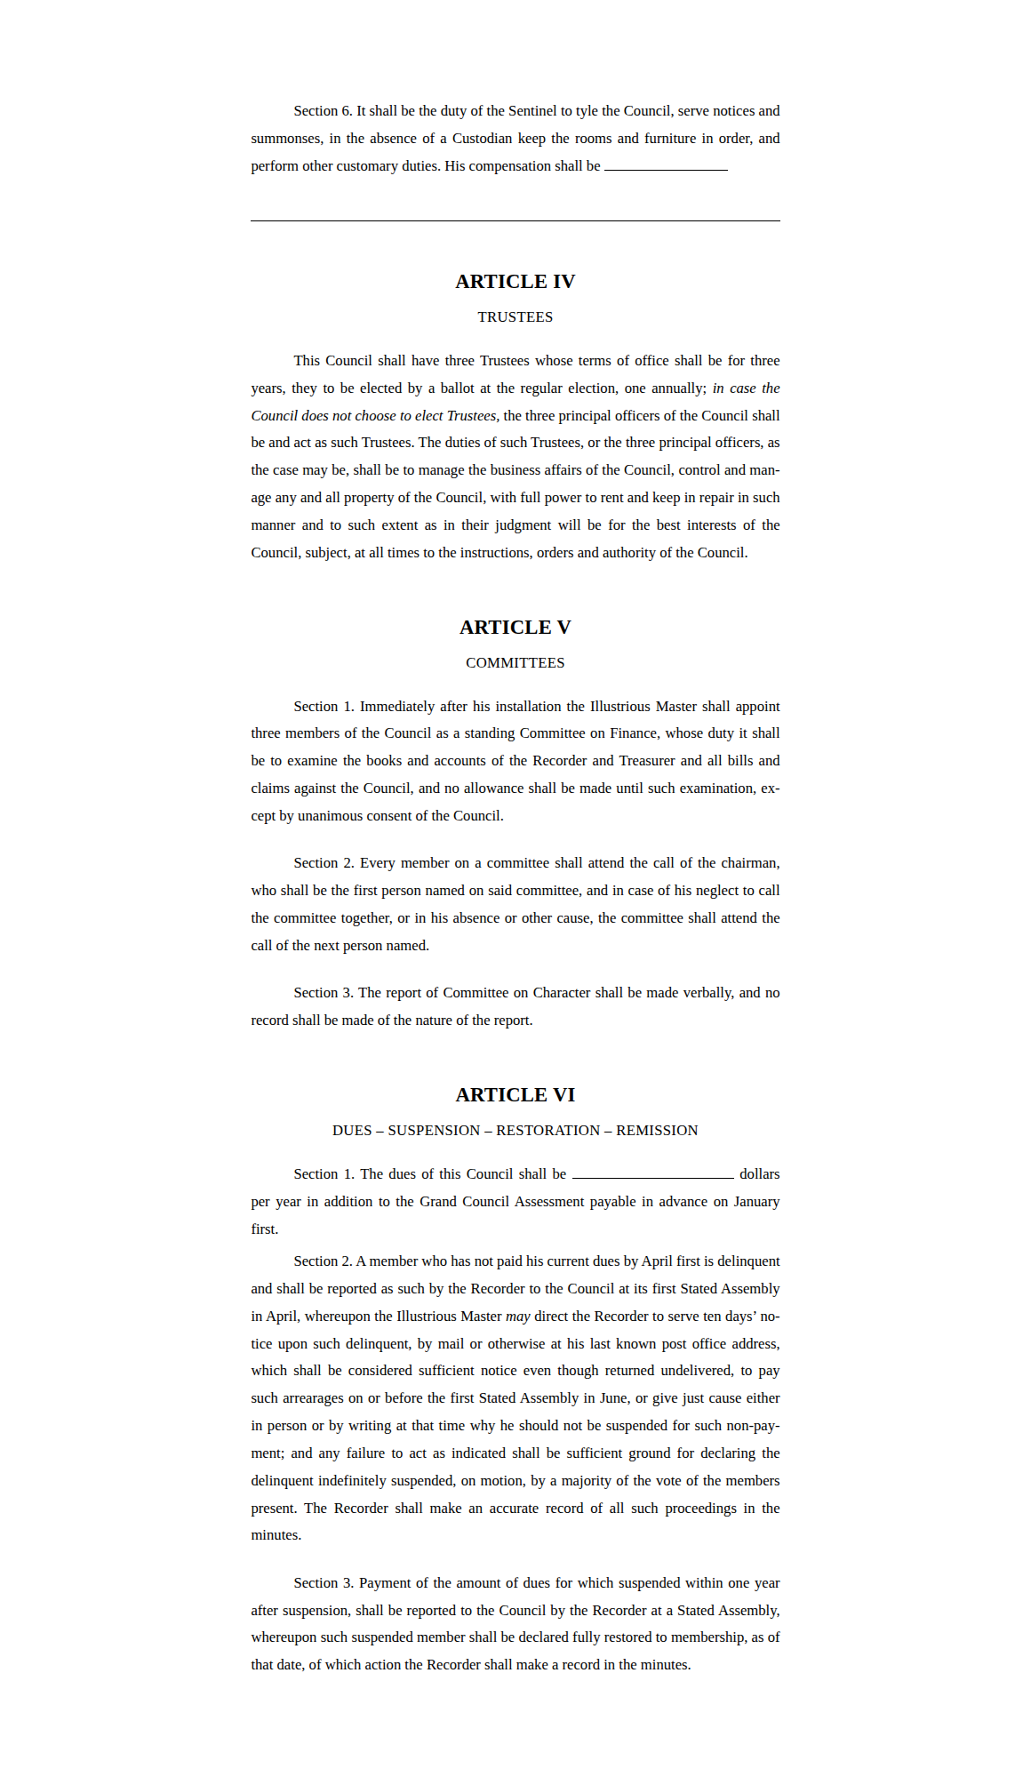Section 6. It shall be the duty of the Sentinel to tyle the Council, serve notices and summonses, in the absence of a Custodian keep the rooms and furniture in order, and perform other customary duties. His compensation shall be
ARTICLE IV
TRUSTEES
This Council shall have three Trustees whose terms of office shall be for three years, they to be elected by a ballot at the regular election, one annually; in case the Council does not choose to elect Trustees, the three principal officers of the Council shall be and act as such Trustees. The duties of such Trustees, or the three principal officers, as the case may be, shall be to manage the business affairs of the Council, control and manage any and all property of the Council, with full power to rent and keep in repair in such manner and to such extent as in their judgment will be for the best interests of the Council, subject, at all times to the instructions, orders and authority of the Council.
ARTICLE V
COMMITTEES
Section 1. Immediately after his installation the Illustrious Master shall appoint three members of the Council as a standing Committee on Finance, whose duty it shall be to examine the books and accounts of the Recorder and Treasurer and all bills and claims against the Council, and no allowance shall be made until such examination, except by unanimous consent of the Council.
Section 2. Every member on a committee shall attend the call of the chairman, who shall be the first person named on said committee, and in case of his neglect to call the committee together, or in his absence or other cause, the committee shall attend the call of the next person named.
Section 3. The report of Committee on Character shall be made verbally, and no record shall be made of the nature of the report.
ARTICLE VI
DUES – SUSPENSION – RESTORATION – REMISSION
Section 1. The dues of this Council shall be dollars per year in addition to the Grand Council Assessment payable in advance on January first.
Section 2. A member who has not paid his current dues by April first is delinquent and shall be reported as such by the Recorder to the Council at its first Stated Assembly in April, whereupon the Illustrious Master may direct the Recorder to serve ten days’ notice upon such delinquent, by mail or otherwise at his last known post office address, which shall be considered sufficient notice even though returned undelivered, to pay such arrearages on or before the first Stated Assembly in June, or give just cause either in person or by writing at that time why he should not be suspended for such non-payment; and any failure to act as indicated shall be sufficient ground for declaring the delinquent indefinitely suspended, on motion, by a majority of the vote of the members present. The Recorder shall make an accurate record of all such proceedings in the minutes.
Section 3. Payment of the amount of dues for which suspended within one year after suspension, shall be reported to the Council by the Recorder at a Stated Assembly, whereupon such suspended member shall be declared fully restored to membership, as of that date, of which action the Recorder shall make a record in the minutes.